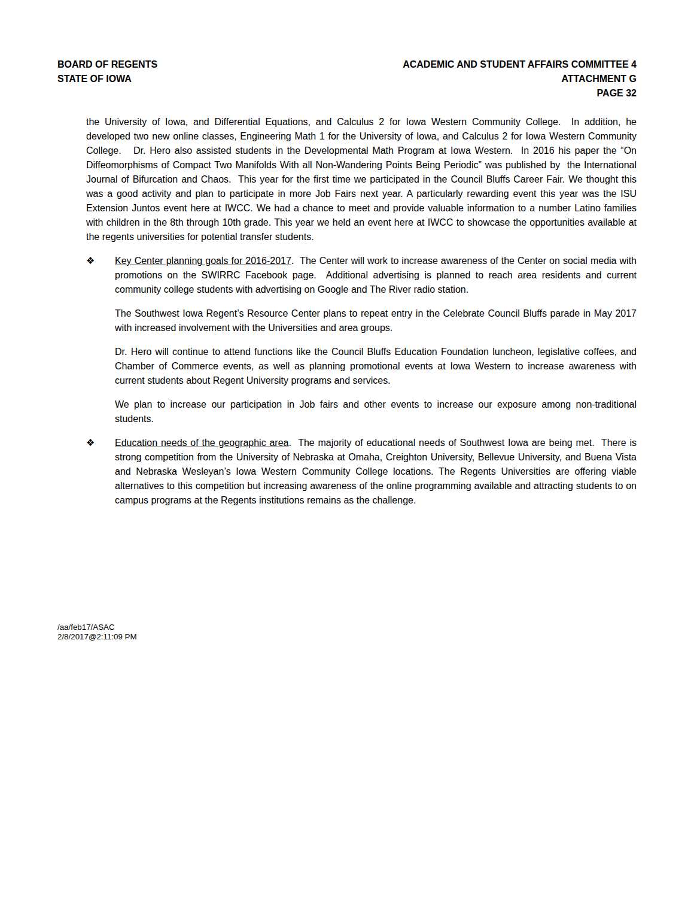BOARD OF REGENTS
STATE OF IOWA
ACADEMIC AND STUDENT AFFAIRS COMMITTEE 4
ATTACHMENT G
PAGE 32
the University of Iowa, and Differential Equations, and Calculus 2 for Iowa Western Community College. In addition, he developed two new online classes, Engineering Math 1 for the University of Iowa, and Calculus 2 for Iowa Western Community College. Dr. Hero also assisted students in the Developmental Math Program at Iowa Western. In 2016 his paper the “On Diffeomorphisms of Compact Two Manifolds With all Non-Wandering Points Being Periodic” was published by the International Journal of Bifurcation and Chaos. This year for the first time we participated in the Council Bluffs Career Fair. We thought this was a good activity and plan to participate in more Job Fairs next year. A particularly rewarding event this year was the ISU Extension Juntos event here at IWCC. We had a chance to meet and provide valuable information to a number Latino families with children in the 8th through 10th grade. This year we held an event here at IWCC to showcase the opportunities available at the regents universities for potential transfer students.
❖
Key Center planning goals for 2016-2017. The Center will work to increase awareness of the Center on social media with promotions on the SWIRRC Facebook page. Additional advertising is planned to reach area residents and current community college students with advertising on Google and The River radio station.
The Southwest Iowa Regent’s Resource Center plans to repeat entry in the Celebrate Council Bluffs parade in May 2017 with increased involvement with the Universities and area groups.
Dr. Hero will continue to attend functions like the Council Bluffs Education Foundation luncheon, legislative coffees, and Chamber of Commerce events, as well as planning promotional events at Iowa Western to increase awareness with current students about Regent University programs and services.
We plan to increase our participation in Job fairs and other events to increase our exposure among non-traditional students.
❖
Education needs of the geographic area. The majority of educational needs of Southwest Iowa are being met. There is strong competition from the University of Nebraska at Omaha, Creighton University, Bellevue University, and Buena Vista and Nebraska Wesleyan’s Iowa Western Community College locations. The Regents Universities are offering viable alternatives to this competition but increasing awareness of the online programming available and attracting students to on campus programs at the Regents institutions remains as the challenge.
/aa/feb17/ASAC
2/8/2017@2:11:09 PM